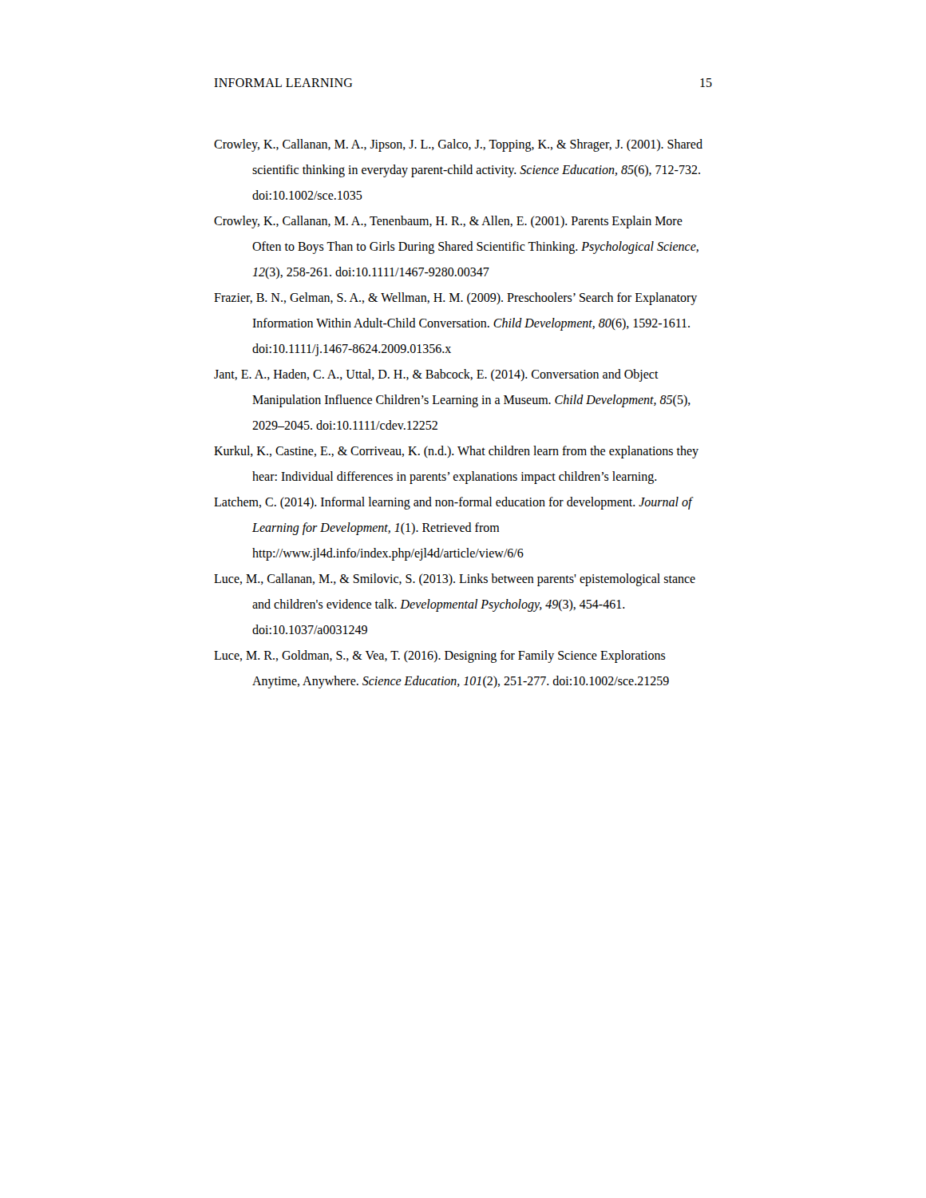Informal Learning 15
Crowley, K., Callanan, M. A., Jipson, J. L., Galco, J., Topping, K., & Shrager, J. (2001). Shared scientific thinking in everyday parent-child activity. Science Education, 85(6), 712-732. doi:10.1002/sce.1035
Crowley, K., Callanan, M. A., Tenenbaum, H. R., & Allen, E. (2001). Parents Explain More Often to Boys Than to Girls During Shared Scientific Thinking. Psychological Science, 12(3), 258-261. doi:10.1111/1467-9280.00347
Frazier, B. N., Gelman, S. A., & Wellman, H. M. (2009). Preschoolers’ Search for Explanatory Information Within Adult-Child Conversation. Child Development, 80(6), 1592-1611. doi:10.1111/j.1467-8624.2009.01356.x
Jant, E. A., Haden, C. A., Uttal, D. H., & Babcock, E. (2014). Conversation and Object Manipulation Influence Children’s Learning in a Museum. Child Development, 85(5), 2029–2045. doi:10.1111/cdev.12252
Kurkul, K., Castine, E., & Corriveau, K. (n.d.). What children learn from the explanations they hear: Individual differences in parents’ explanations impact children’s learning.
Latchem, C. (2014). Informal learning and non-formal education for development. Journal of Learning for Development, 1(1). Retrieved from http://www.jl4d.info/index.php/ejl4d/article/view/6/6
Luce, M., Callanan, M., & Smilovic, S. (2013). Links between parents' epistemological stance and children's evidence talk. Developmental Psychology, 49(3), 454-461. doi:10.1037/a0031249
Luce, M. R., Goldman, S., & Vea, T. (2016). Designing for Family Science Explorations Anytime, Anywhere. Science Education, 101(2), 251-277. doi:10.1002/sce.21259